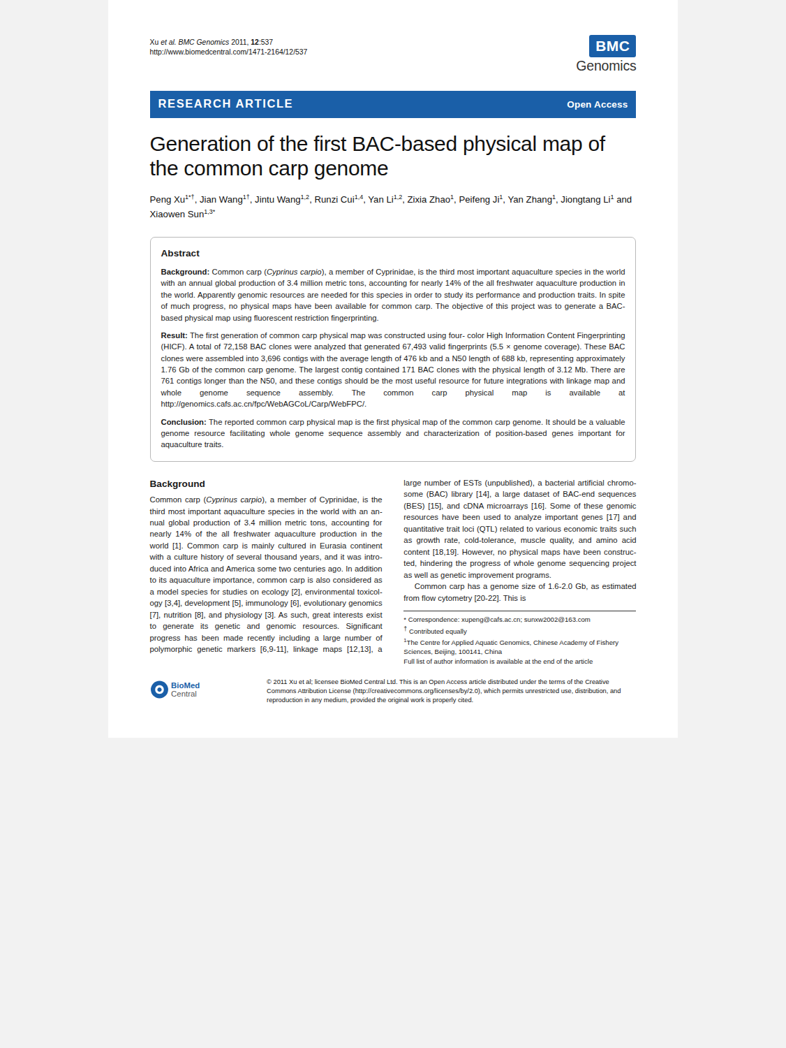Xu et al. BMC Genomics 2011, 12:537
http://www.biomedcentral.com/1471-2164/12/537
BMC Genomics
Research article
Open Access
Generation of the first BAC-based physical map of the common carp genome
Peng Xu1*†, Jian Wang1†, Jintu Wang1,2, Runzi Cui1,4, Yan Li1,2, Zixia Zhao1, Peifeng Ji1, Yan Zhang1, Jiongtang Li1 and Xiaowen Sun1,3*
Abstract
Background: Common carp (Cyprinus carpio), a member of Cyprinidae, is the third most important aquaculture species in the world with an annual global production of 3.4 million metric tons, accounting for nearly 14% of the all freshwater aquaculture production in the world. Apparently genomic resources are needed for this species in order to study its performance and production traits. In spite of much progress, no physical maps have been available for common carp. The objective of this project was to generate a BAC-based physical map using fluorescent restriction fingerprinting.
Result: The first generation of common carp physical map was constructed using four- color High Information Content Fingerprinting (HICF). A total of 72,158 BAC clones were analyzed that generated 67,493 valid fingerprints (5.5 × genome coverage). These BAC clones were assembled into 3,696 contigs with the average length of 476 kb and a N50 length of 688 kb, representing approximately 1.76 Gb of the common carp genome. The largest contig contained 171 BAC clones with the physical length of 3.12 Mb. There are 761 contigs longer than the N50, and these contigs should be the most useful resource for future integrations with linkage map and whole genome sequence assembly. The common carp physical map is available at http://genomics.cafs.ac.cn/fpc/WebAGCoL/Carp/WebFPC/.
Conclusion: The reported common carp physical map is the first physical map of the common carp genome. It should be a valuable genome resource facilitating whole genome sequence assembly and characterization of position-based genes important for aquaculture traits.
Background
Common carp (Cyprinus carpio), a member of Cyprinidae, is the third most important aquaculture species in the world with an annual global production of 3.4 million metric tons, accounting for nearly 14% of the all freshwater aquaculture production in the world [1]. Common carp is mainly cultured in Eurasia continent with a culture history of several thousand years, and it was introduced into Africa and America some two centuries ago. In addition to its aquaculture importance, common carp is also considered as a model species for studies on ecology [2], environmental toxicology [3,4], development [5], immunology [6], evolutionary genomics [7], nutrition [8], and physiology [3]. As such, great interests exist to generate its genetic and genomic resources. Significant progress has been made recently including a large number of polymorphic genetic markers [6,9-11], linkage maps [12,13], a large number of ESTs (unpublished), a bacterial artificial chromosome (BAC) library [14], a large dataset of BAC-end sequences (BES) [15], and cDNA microarrays [16]. Some of these genomic resources have been used to analyze important genes [17] and quantitative trait loci (QTL) related to various economic traits such as growth rate, cold-tolerance, muscle quality, and amino acid content [18,19]. However, no physical maps have been constructed, hindering the progress of whole genome sequencing project as well as genetic improvement programs.
Common carp has a genome size of 1.6-2.0 Gb, as estimated from flow cytometry [20-22]. This is
* Correspondence: xupeng@cafs.ac.cn; sunxw2002@163.com
† Contributed equally
1The Centre for Applied Aquatic Genomics, Chinese Academy of Fishery Sciences, Beijing, 100141, China
Full list of author information is available at the end of the article
BioMed Central
© 2011 Xu et al; licensee BioMed Central Ltd. This is an Open Access article distributed under the terms of the Creative Commons Attribution License (http://creativecommons.org/licenses/by/2.0), which permits unrestricted use, distribution, and reproduction in any medium, provided the original work is properly cited.